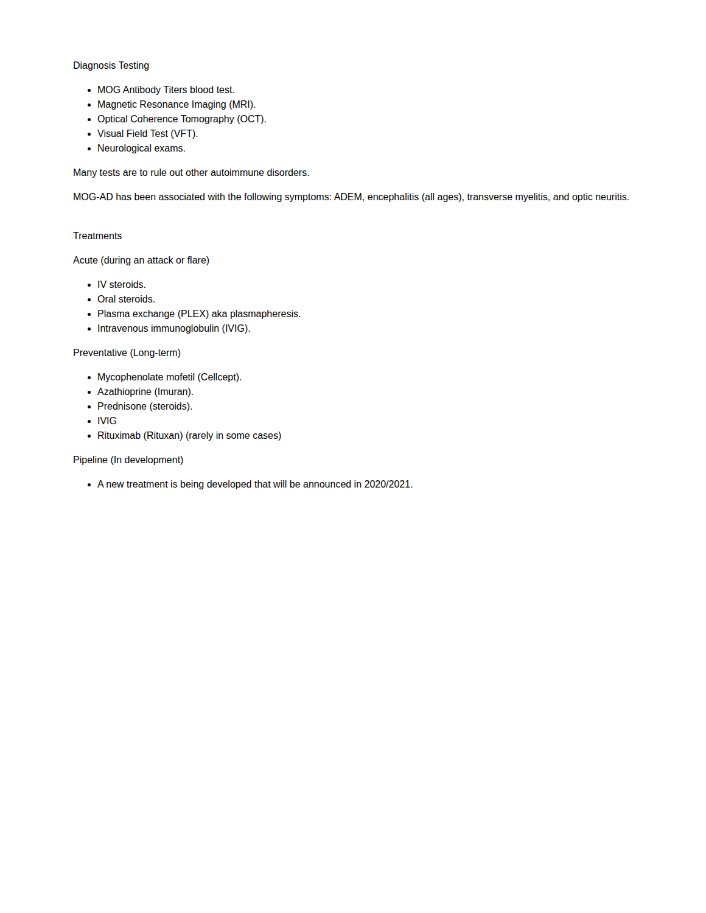Diagnosis Testing
MOG Antibody Titers blood test.
Magnetic Resonance Imaging (MRI).
Optical Coherence Tomography (OCT).
Visual Field Test (VFT).
Neurological exams.
Many tests are to rule out other autoimmune disorders.
MOG-AD has been associated with the following symptoms: ADEM, encephalitis (all ages), transverse myelitis, and optic neuritis.
Treatments
Acute (during an attack or flare)
IV steroids.
Oral steroids.
Plasma exchange (PLEX) aka plasmapheresis.
Intravenous immunoglobulin (IVIG).
Preventative (Long-term)
Mycophenolate mofetil (Cellcept).
Azathioprine (Imuran).
Prednisone (steroids).
IVIG
Rituximab (Rituxan) (rarely in some cases)
Pipeline (In development)
A new treatment is being developed that will be announced in 2020/2021.